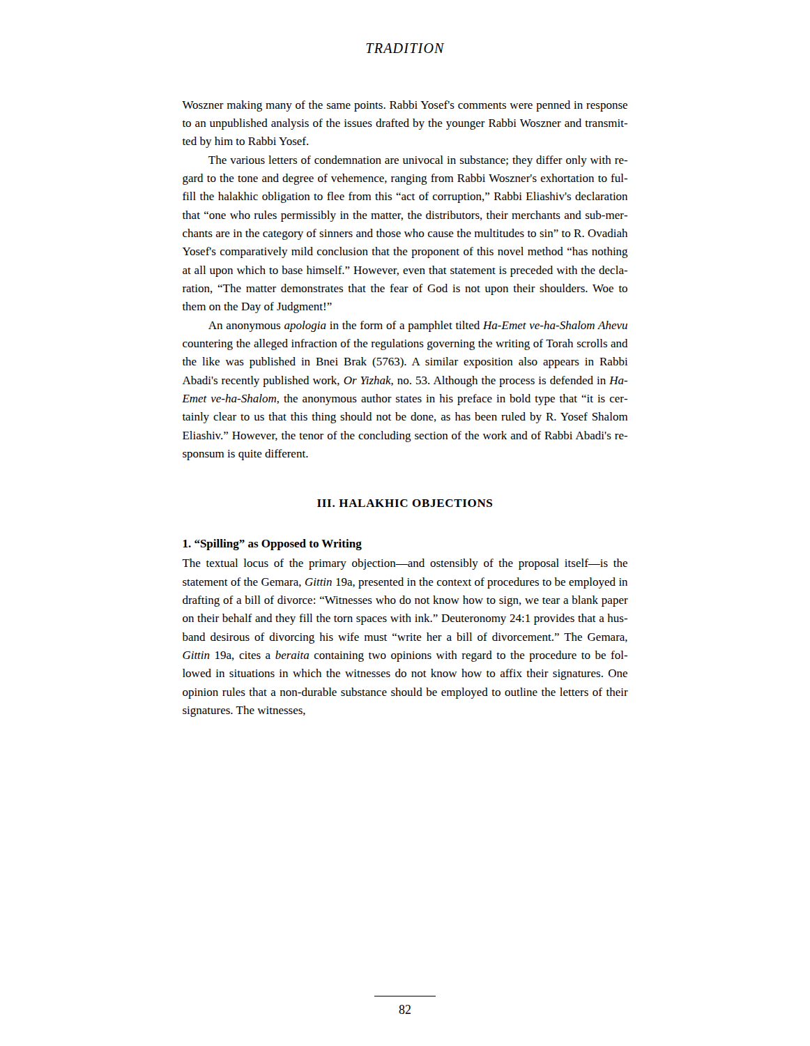TRADITION
Woszner making many of the same points. Rabbi Yosef's comments were penned in response to an unpublished analysis of the issues drafted by the younger Rabbi Woszner and transmitted by him to Rabbi Yosef.
The various letters of condemnation are univocal in substance; they differ only with regard to the tone and degree of vehemence, ranging from Rabbi Woszner's exhortation to fulfill the halakhic obligation to flee from this “act of corruption,” Rabbi Eliashiv's declaration that “one who rules permissibly in the matter, the distributors, their merchants and sub-merchants are in the category of sinners and those who cause the multitudes to sin” to R. Ovadiah Yosef's comparatively mild conclusion that the proponent of this novel method “has nothing at all upon which to base himself.” However, even that statement is preceded with the declaration, “The matter demonstrates that the fear of God is not upon their shoulders. Woe to them on the Day of Judgment!”
An anonymous apologia in the form of a pamphlet tilted Ha-Emet ve-ha-Shalom Ahevu countering the alleged infraction of the regulations governing the writing of Torah scrolls and the like was published in Bnei Brak (5763). A similar exposition also appears in Rabbi Abadi's recently published work, Or Yizhak, no. 53. Although the process is defended in Ha-Emet ve-ha-Shalom, the anonymous author states in his preface in bold type that “it is certainly clear to us that this thing should not be done, as has been ruled by R. Yosef Shalom Eliashiv.” However, the tenor of the concluding section of the work and of Rabbi Abadi's responsum is quite different.
III. HALAKHIC OBJECTIONS
1. “Spilling” as Opposed to Writing
The textual locus of the primary objection—and ostensibly of the proposal itself—is the statement of the Gemara, Gittin 19a, presented in the context of procedures to be employed in drafting of a bill of divorce: “Witnesses who do not know how to sign, we tear a blank paper on their behalf and they fill the torn spaces with ink.” Deuteronomy 24:1 provides that a husband desirous of divorcing his wife must “write her a bill of divorcement.” The Gemara, Gittin 19a, cites a beraita containing two opinions with regard to the procedure to be followed in situations in which the witnesses do not know how to affix their signatures. One opinion rules that a non-durable substance should be employed to outline the letters of their signatures. The witnesses,
82